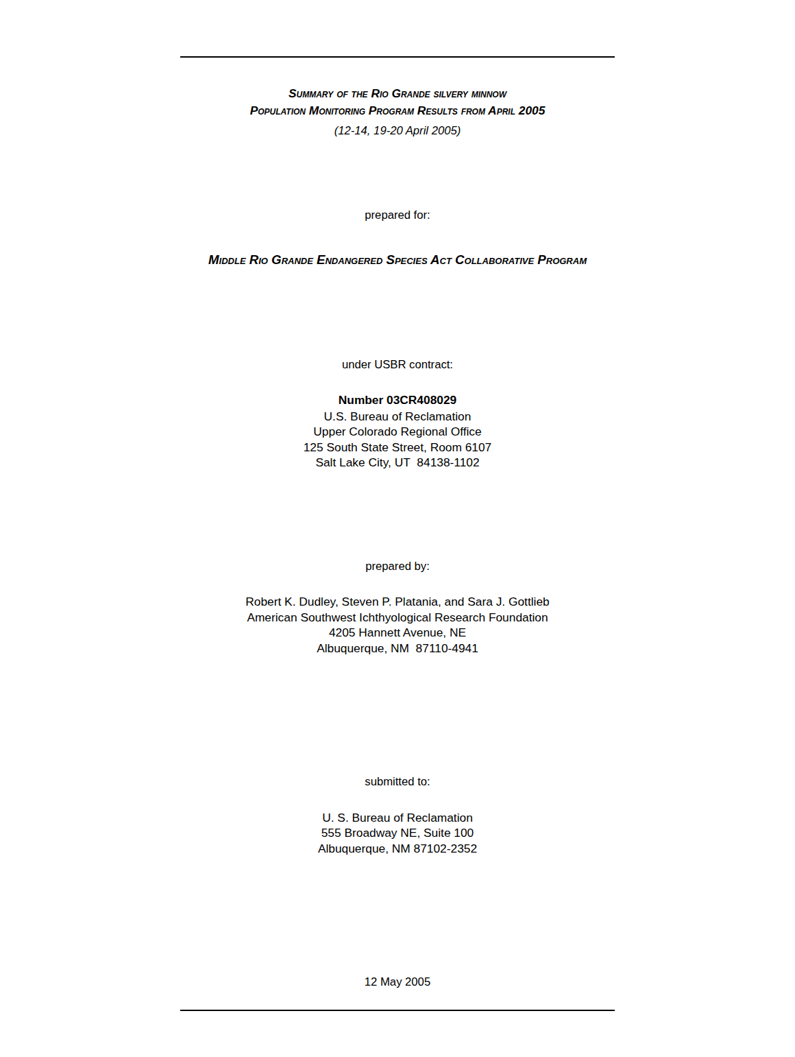Summary of the Rio Grande silvery minnow
Population Monitoring Program Results from April 2005
(12-14, 19-20 April 2005)
prepared for:
Middle Rio Grande Endangered Species Act Collaborative Program
under USBR contract:
Number 03CR408029
U.S. Bureau of Reclamation
Upper Colorado Regional Office
125 South State Street, Room 6107
Salt Lake City, UT 84138-1102
prepared by:
Robert K. Dudley, Steven P. Platania, and Sara J. Gottlieb
American Southwest Ichthyological Research Foundation
4205 Hannett Avenue, NE
Albuquerque, NM 87110-4941
submitted to:
U. S. Bureau of Reclamation
555 Broadway NE, Suite 100
Albuquerque, NM 87102-2352
12 May 2005